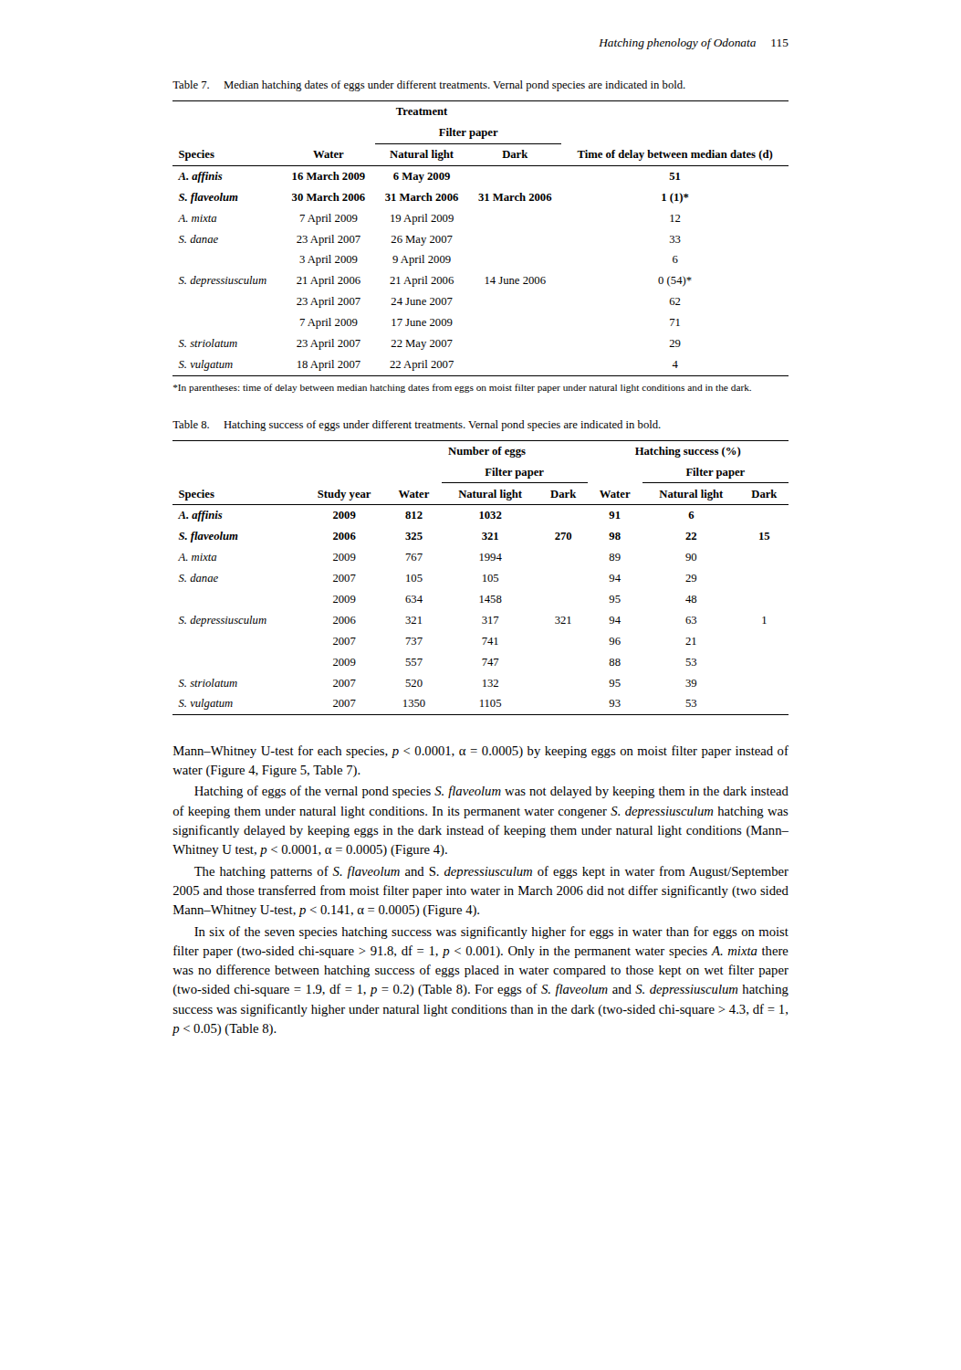Hatching phenology of Odonata 115
Table 7. Median hatching dates of eggs under different treatments. Vernal pond species are indicated in bold.
| | Treatment | |
| --- | --- | --- |
| | | Filter paper | |
| Species | Water | Natural light | Dark | Time of delay between median dates (d) |
| A. affinis | 16 March 2009 | 6 May 2009 | | 51 |
| S. flaveolum | 30 March 2006 | 31 March 2006 | 31 March 2006 | 1 (1)* |
| A. mixta | 7 April 2009 | 19 April 2009 | | 12 |
| S. danae | 23 April 2007 | 26 May 2007 | | 33 |
| | 3 April 2009 | 9 April 2009 | | 6 |
| S. depressiusculum | 21 April 2006 | 21 April 2006 | 14 June 2006 | 0 (54)* |
| | 23 April 2007 | 24 June 2007 | | 62 |
| | 7 April 2009 | 17 June 2009 | | 71 |
| S. striolatum | 23 April 2007 | 22 May 2007 | | 29 |
| S. vulgatum | 18 April 2007 | 22 April 2007 | | 4 |
*In parentheses: time of delay between median hatching dates from eggs on moist filter paper under natural light conditions and in the dark.
Table 8. Hatching success of eggs under different treatments. Vernal pond species are indicated in bold.
| | | Number of eggs | Hatching success (%) |
| --- | --- | --- | --- |
| | | | Filter paper | | Filter paper |
| Species | Study year | Water | Natural light | Dark | Water | Natural light | Dark |
| A. affinis | 2009 | 812 | 1032 | | 91 | 6 | |
| S. flaveolum | 2006 | 325 | 321 | 270 | 98 | 22 | 15 |
| A. mixta | 2009 | 767 | 1994 | | 89 | 90 | |
| S. danae | 2007 | 105 | 105 | | 94 | 29 | |
| | 2009 | 634 | 1458 | | 95 | 48 | |
| S. depressiusculum | 2006 | 321 | 317 | 321 | 94 | 63 | 1 |
| | 2007 | 737 | 741 | | 96 | 21 | |
| | 2009 | 557 | 747 | | 88 | 53 | |
| S. striolatum | 2007 | 520 | 132 | | 95 | 39 | |
| S. vulgatum | 2007 | 1350 | 1105 | | 93 | 53 | |
Mann–Whitney U-test for each species, p < 0.0001, α = 0.0005) by keeping eggs on moist filter paper instead of water (Figure 4, Figure 5, Table 7).
Hatching of eggs of the vernal pond species S. flaveolum was not delayed by keeping them in the dark instead of keeping them under natural light conditions. In its permanent water congener S. depressiusculum hatching was significantly delayed by keeping eggs in the dark instead of keeping them under natural light conditions (Mann–Whitney U test, p < 0.0001, α = 0.0005) (Figure 4).
The hatching patterns of S. flaveolum and S. depressiusculum of eggs kept in water from August/September 2005 and those transferred from moist filter paper into water in March 2006 did not differ significantly (two sided Mann–Whitney U-test, p < 0.141, α = 0.0005) (Figure 4).
In six of the seven species hatching success was significantly higher for eggs in water than for eggs on moist filter paper (two-sided chi-square > 91.8, df = 1, p < 0.001). Only in the permanent water species A. mixta there was no difference between hatching success of eggs placed in water compared to those kept on wet filter paper (two-sided chi-square = 1.9, df = 1, p = 0.2) (Table 8). For eggs of S. flaveolum and S. depressiusculum hatching success was significantly higher under natural light conditions than in the dark (two-sided chi-square > 4.3, df = 1, p < 0.05) (Table 8).